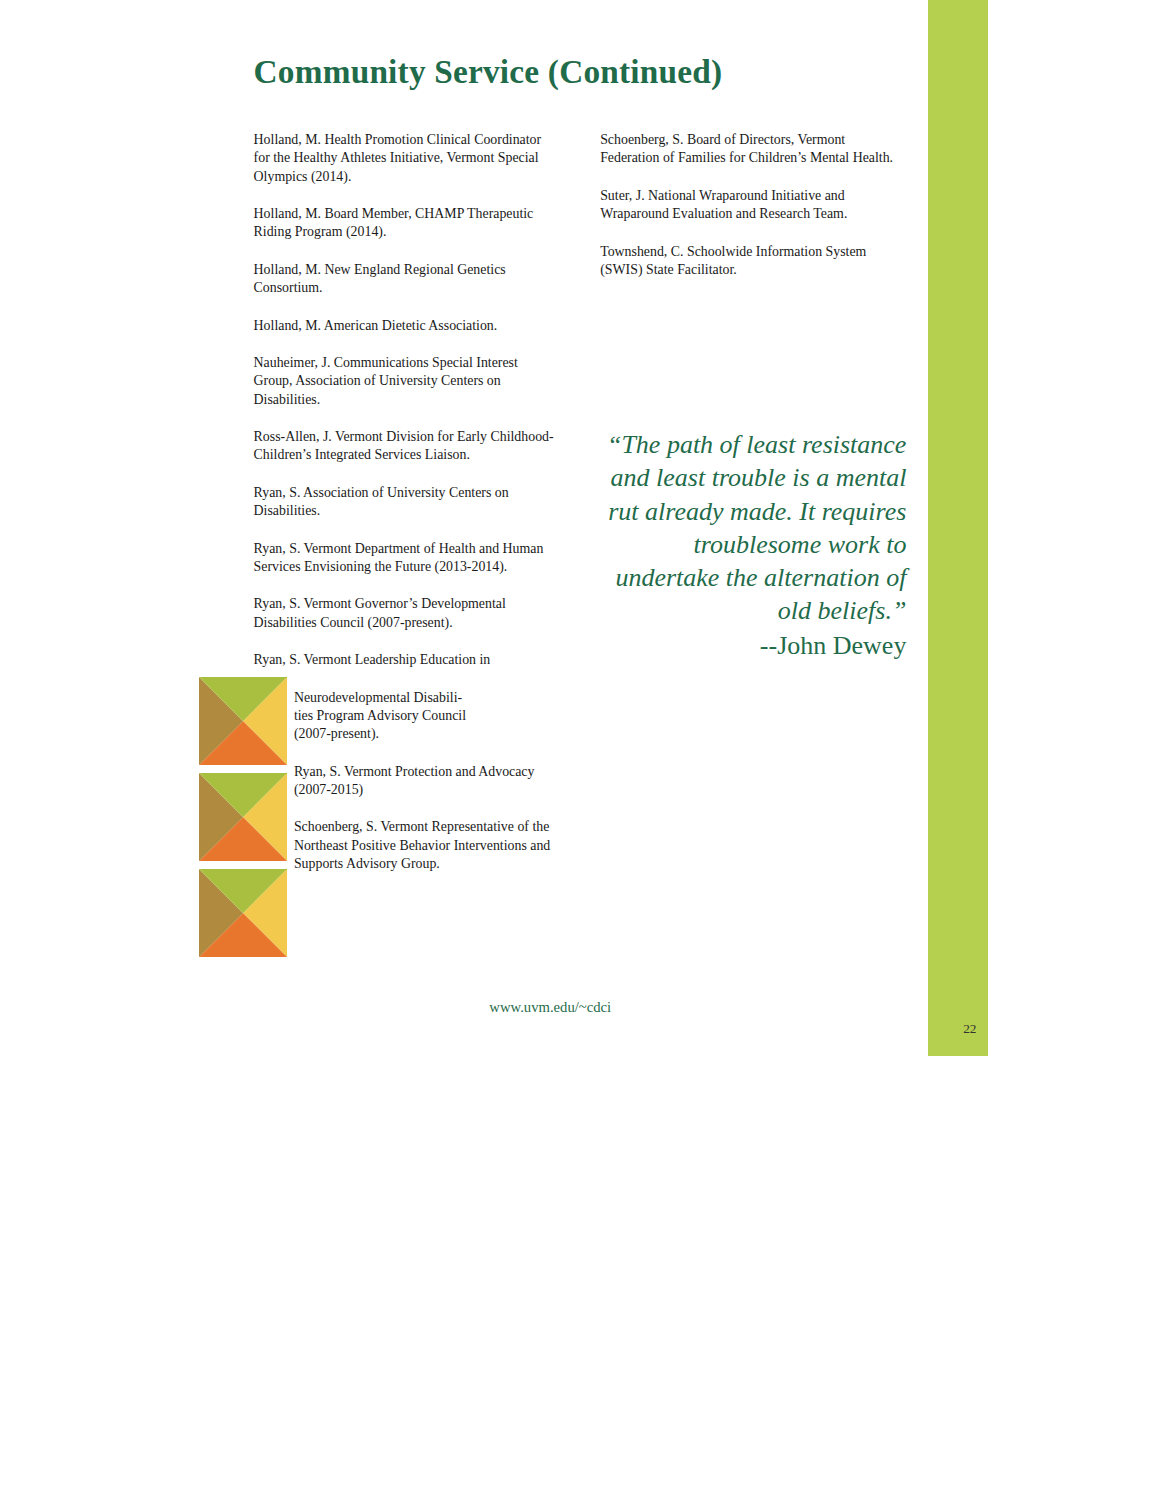Community Service (Continued)
Holland, M. Health Promotion Clinical Coordinator for the Healthy Athletes Initiative, Vermont Special Olympics (2014).
Holland, M. Board Member, CHAMP Therapeutic Riding Program (2014).
Holland, M. New England Regional Genetics Consortium.
Holland, M. American Dietetic Association.
Nauheimer, J. Communications Special Interest Group, Association of University Centers on Disabilities.
Ross-Allen, J. Vermont Division for Early Childhood-Children’s Integrated Services Liaison.
Ryan, S. Association of University Centers on Disabilities.
Ryan, S. Vermont Department of Health and Human Services Envisioning the Future (2013-2014).
Ryan, S. Vermont Governor’s Developmental Disabilities Council (2007-present).
Ryan, S. Vermont Leadership Education in
Neurodevelopmental Disabili-
ties Program Advisory Council
(2007-present).
Ryan, S. Vermont Protection and Advocacy (2007-2015)
Schoenberg, S. Vermont Representative of the Northeast Positive Behavior Interventions and Supports Advisory Group.
Schoenberg, S. Board of Directors, Vermont Federation of Families for Children’s Mental Health.
Suter, J. National Wraparound Initiative and Wraparound Evaluation and Research Team.
Townshend, C. Schoolwide Information System (SWIS) State Facilitator.
“The path of least resistance and least trouble is a mental rut already made. It requires troublesome work to undertake the alternation of old beliefs.” --John Dewey
www.uvm.edu/~cdci
22